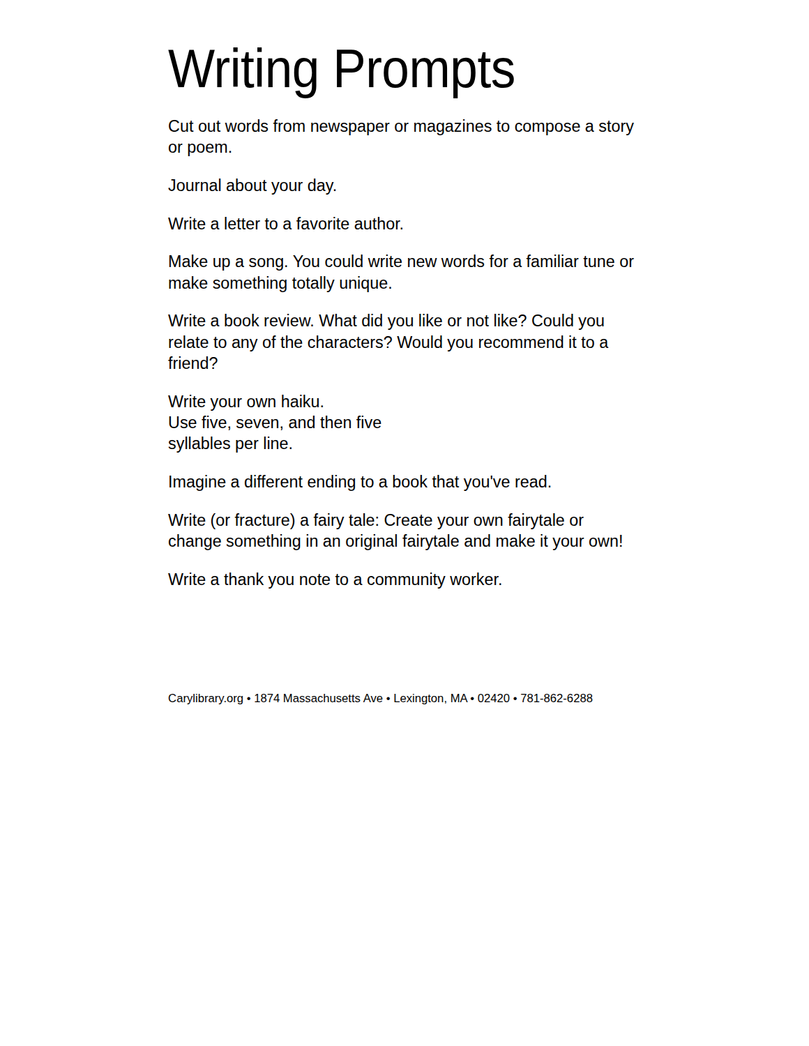Writing Prompts
Cut out words from newspaper or magazines to compose a story or poem.
Journal about your day.
Write a letter to a favorite author.
Make up a song. You could write new words for a familiar tune or make something totally unique.
Write a book review. What did you like or not like? Could you relate to any of the characters? Would you recommend it to a friend?
Write your own haiku. Use five, seven, and then five syllables per line.
Imagine a different ending to a book that you've read.
Write (or fracture) a fairy tale: Create your own fairytale or change something in an original fairytale and make it your own!
Write a thank you note to a community worker.
Carylibrary.org • 1874 Massachusetts Ave • Lexington, MA • 02420 • 781-862-6288